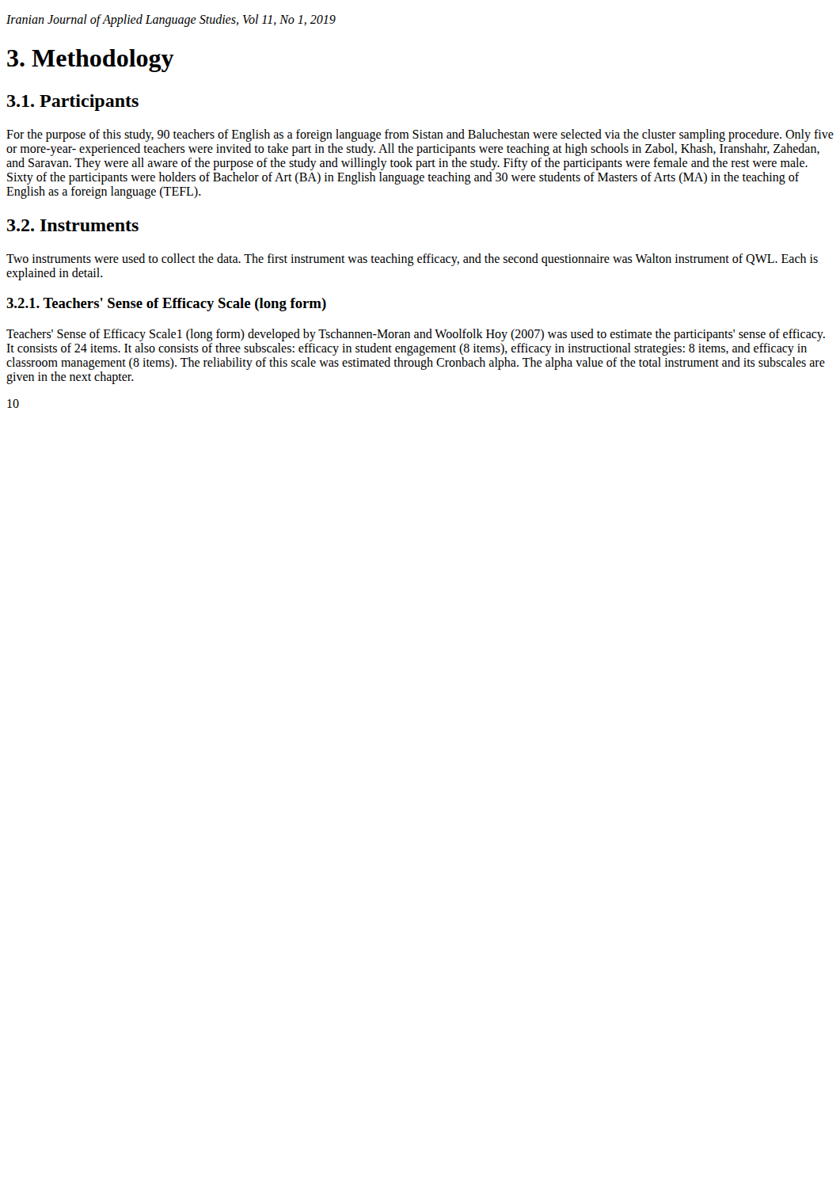Iranian Journal of Applied Language Studies, Vol 11, No 1, 2019
3. Methodology
3.1. Participants
For the purpose of this study, 90 teachers of English as a foreign language from Sistan and Baluchestan were selected via the cluster sampling procedure. Only five or more-year- experienced teachers were invited to take part in the study. All the participants were teaching at high schools in Zabol, Khash, Iranshahr, Zahedan, and Saravan. They were all aware of the purpose of the study and willingly took part in the study. Fifty of the participants were female and the rest were male. Sixty of the participants were holders of Bachelor of Art (BA) in English language teaching and 30 were students of Masters of Arts (MA) in the teaching of English as a foreign language (TEFL).
3.2. Instruments
Two instruments were used to collect the data. The first instrument was teaching efficacy, and the second questionnaire was Walton instrument of QWL. Each is explained in detail.
3.2.1. Teachers' Sense of Efficacy Scale (long form)
Teachers' Sense of Efficacy Scale1 (long form) developed by Tschannen-Moran and Woolfolk Hoy (2007) was used to estimate the participants' sense of efficacy. It consists of 24 items. It also consists of three subscales: efficacy in student engagement (8 items), efficacy in instructional strategies: 8 items, and efficacy in classroom management (8 items). The reliability of this scale was estimated through Cronbach alpha. The alpha value of the total instrument and its subscales are given in the next chapter.
10